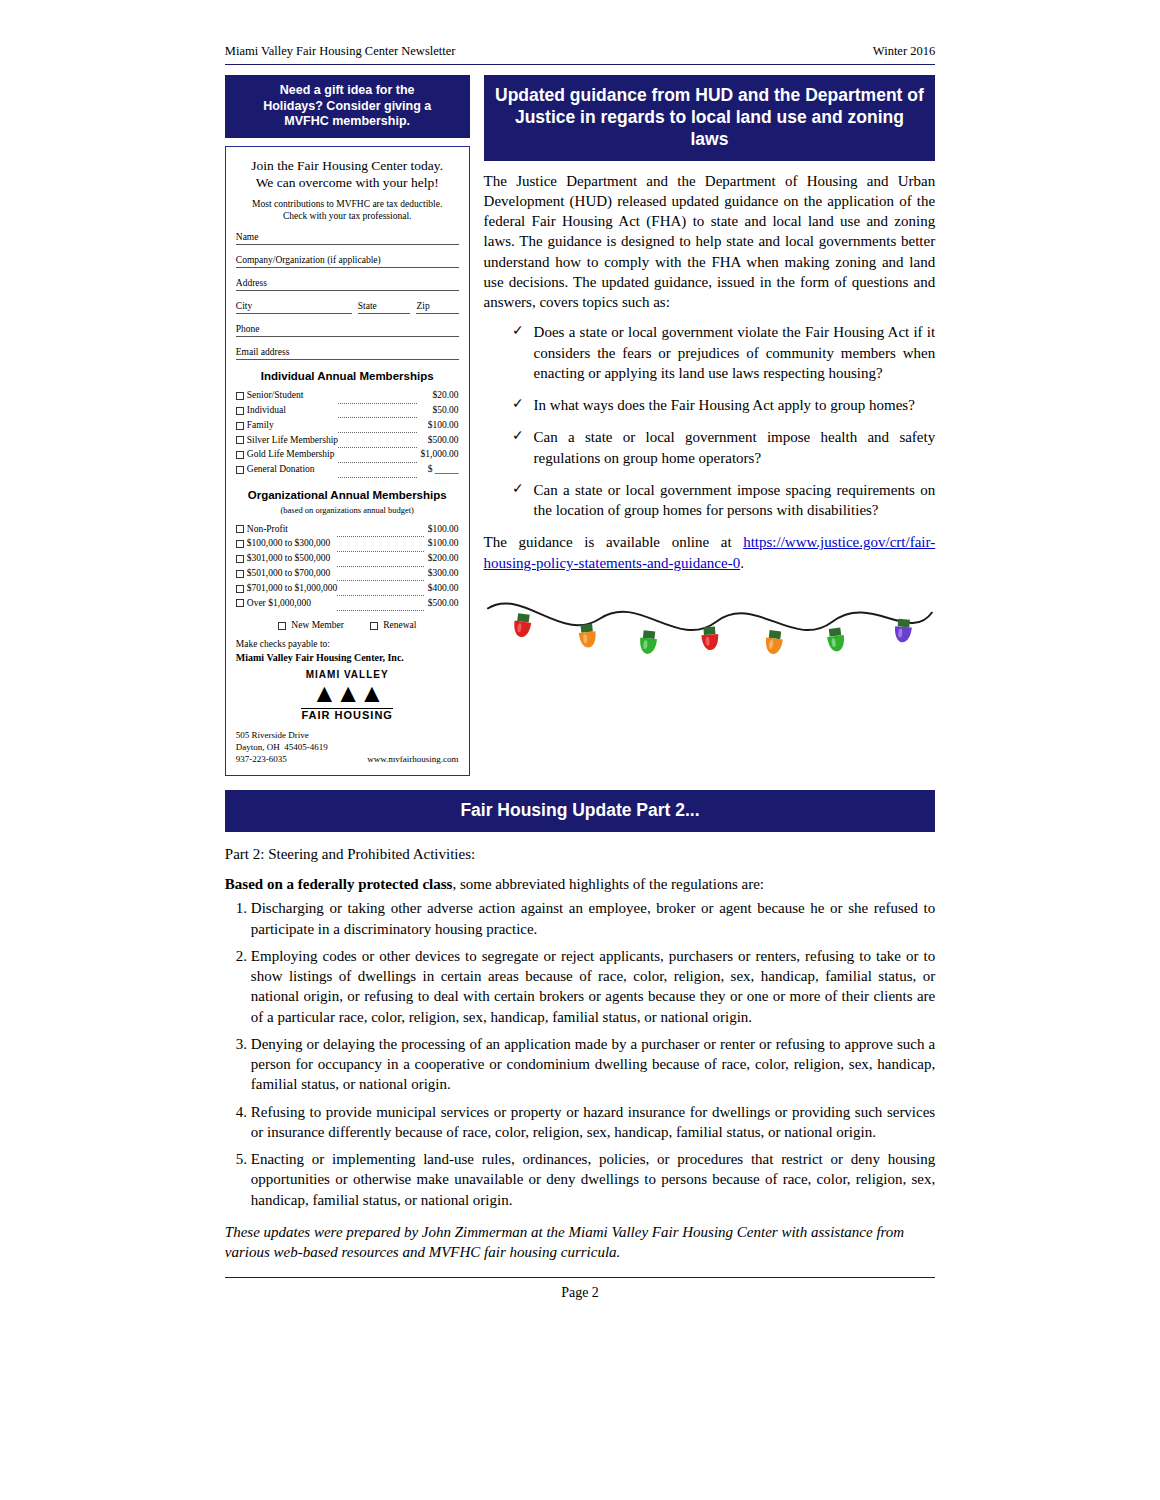Miami Valley Fair Housing Center Newsletter
Winter 2016
Need a gift idea for the
Holidays? Consider giving a
MVFHC membership.
Join the Fair Housing Center today.
We can overcome with your help!
Most contributions to MVFHC are tax deductible.
Check with your tax professional.
Name
Company/Organization (if applicable)
Address
City
State
Zip
Phone
Email address
Individual Annual Memberships
| | Senior/Student | | $20.00 |
| | Individual | | $50.00 |
| | Family | | $100.00 |
| | Silver Life Membership | | $500.00 |
| | Gold Life Membership | | $1,000.00 |
| | General Donation | | $ _____ |
Organizational Annual Memberships
(based on organizations annual budget)
| | Non-Profit | | $100.00 |
| | $100,000 to $300,000 | | $100.00 |
| | $301,000 to $500,000 | | $200.00 |
| | $501,000 to $700,000 | | $300.00 |
| | $701,000 to $1,000,000 | | $400.00 |
| | Over $1,000,000 | | $500.00 |
New Member Renewal
Make checks payable to:
Miami Valley Fair Housing Center, Inc.
MIAMI VALLEY
▲▲▲
FAIR HOUSING
505 Riverside Drive
Dayton, OH 45405-4619
937-223-6035
www.mvfairhousing.com
Updated guidance from HUD and the Department of
Justice in regards to local land use and zoning laws
The Justice Department and the Department of Housing and Urban Development (HUD) released updated guidance on the application of the federal Fair Housing Act (FHA) to state and local land use and zoning laws. The guidance is designed to help state and local governments better understand how to comply with the FHA when making zoning and land use decisions. The updated guidance, issued in the form of questions and answers, covers topics such as:
Does a state or local government violate the Fair Housing Act if it considers the fears or prejudices of community members when enacting or applying its land use laws respecting housing?
In what ways does the Fair Housing Act apply to group homes?
Can a state or local government impose health and safety regulations on group home operators?
Can a state or local government impose spacing requirements on the location of group homes for persons with disabilities?
The guidance is available online at https://www.justice.gov/crt/fair-housing-policy-statements-and-guidance-0.
Fair Housing Update Part 2...
Part 2: Steering and Prohibited Activities:
Based on a federally protected class, some abbreviated highlights of the regulations are:
Discharging or taking other adverse action against an employee, broker or agent because he or she refused to participate in a discriminatory housing practice.
Employing codes or other devices to segregate or reject applicants, purchasers or renters, refusing to take or to show listings of dwellings in certain areas because of race, color, religion, sex, handicap, familial status, or national origin, or refusing to deal with certain brokers or agents because they or one or more of their clients are of a particular race, color, religion, sex, handicap, familial status, or national origin.
Denying or delaying the processing of an application made by a purchaser or renter or refusing to approve such a person for occupancy in a cooperative or condominium dwelling because of race, color, religion, sex, handicap, familial status, or national origin.
Refusing to provide municipal services or property or hazard insurance for dwellings or providing such services or insurance differently because of race, color, religion, sex, handicap, familial status, or national origin.
Enacting or implementing land-use rules, ordinances, policies, or procedures that restrict or deny housing opportunities or otherwise make unavailable or deny dwellings to persons because of race, color, religion, sex, handicap, familial status, or national origin.
These updates were prepared by John Zimmerman at the Miami Valley Fair Housing Center with assistance from various web-based resources and MVFHC fair housing curricula.
Page 2